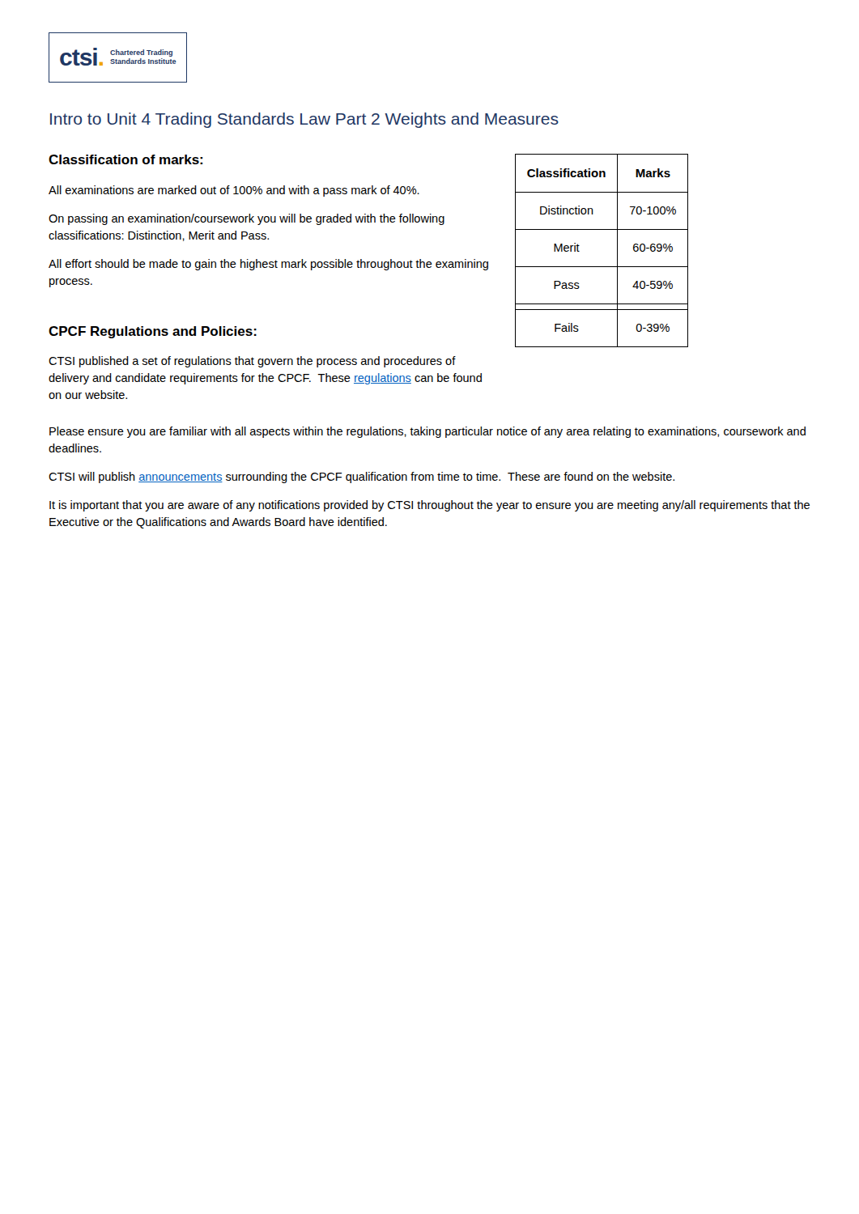ctsi.
Chartered Trading
Standards Institute
Intro to Unit 4 Trading Standards Law Part 2 Weights and Measures
Classification of marks:
All examinations are marked out of 100% and with a pass mark of 40%.
On passing an examination/coursework you will be graded with the following classifications: Distinction, Merit and Pass.
All effort should be made to gain the highest mark possible throughout the examining process.
CPCF Regulations and Policies:
CTSI published a set of regulations that govern the process and procedures of delivery and candidate requirements for the CPCF. These regulations can be found on our website.
| Classification | Marks |
| --- | --- |
| Distinction | 70-100% |
| Merit | 60-69% |
| Pass | 40-59% |
| Fails | 0-39% |
Please ensure you are familiar with all aspects within the regulations, taking particular notice of any area relating to examinations, coursework and deadlines.
CTSI will publish announcements surrounding the CPCF qualification from time to time. These are found on the website.
It is important that you are aware of any notifications provided by CTSI throughout the year to ensure you are meeting any/all requirements that the Executive or the Qualifications and Awards Board have identified.